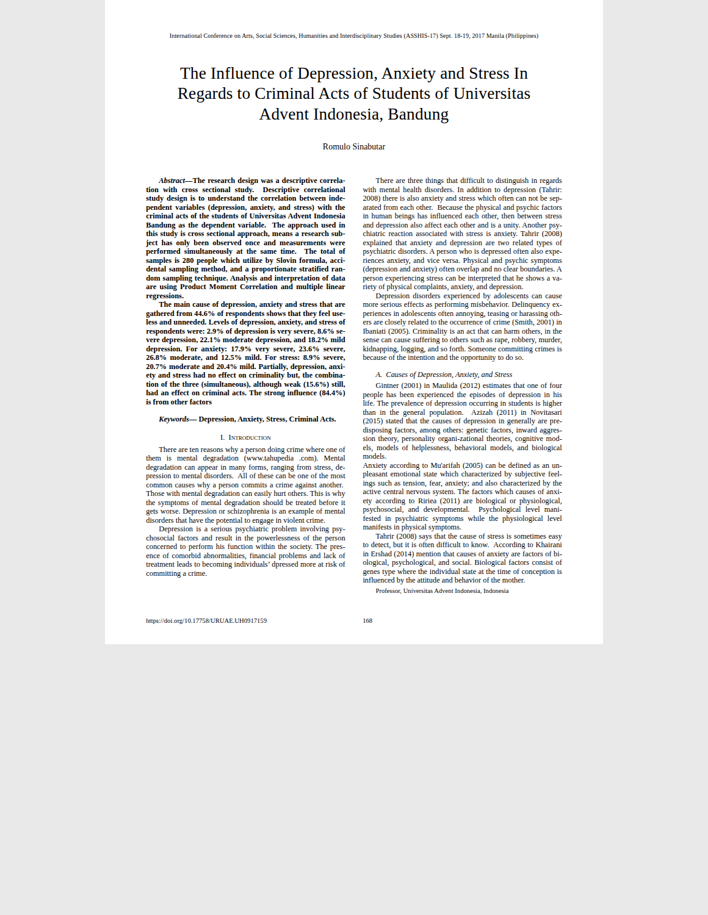International Conference on Arts, Social Sciences, Humanities and Interdisciplinary Studies (ASSHIS-17) Sept. 18-19, 2017 Manila (Philippines)
The Influence of Depression, Anxiety and Stress In Regards to Criminal Acts of Students of Universitas Advent Indonesia, Bandung
Romulo Sinabutar
Abstract—The research design was a descriptive correlation with cross sectional study. Descriptive correlational study design is to understand the correlation between independent variables (depression, anxiety, and stress) with the criminal acts of the students of Universitas Advent Indonesia Bandung as the dependent variable. The approach used in this study is cross sectional approach, means a research subject has only been observed once and measurements were performed simultaneously at the same time. The total of samples is 280 people which utilize by Slovin formula, accidental sampling method, and a proportionate stratified random sampling technique. Analysis and interpretation of data are using Product Moment Correlation and multiple linear regressions.
The main cause of depression, anxiety and stress that are gathered from 44.6% of respondents shows that they feel useless and unneeded. Levels of depression, anxiety, and stress of respondents were: 2.9% of depression is very severe, 8.6% severe depression, 22.1% moderate depression, and 18.2% mild depression. For anxiety: 17.9% very severe, 23.6% severe, 26.8% moderate, and 12.5% mild. For stress: 8.9% severe, 20.7% moderate and 20.4% mild. Partially, depression, anxiety and stress had no effect on criminality but, the combination of the three (simultaneous), although weak (15.6%) still, had an effect on criminal acts. The strong influence (84.4%) is from other factors
Keywords— Depression, Anxiety, Stress, Criminal Acts.
I. Introduction
There are ten reasons why a person doing crime where one of them is mental degradation (www.tahupedia .com). Mental degradation can appear in many forms, ranging from stress, depression to mental disorders. All of these can be one of the most common causes why a person commits a crime against another. Those with mental degradation can easily hurt others. This is why the symptoms of mental degradation should be treated before it gets worse. Depression or schizophrenia is an example of mental disorders that have the potential to engage in violent crime.
Depression is a serious psychiatric problem involving psychosocial factors and result in the powerlessness of the person concerned to perform his function within the society. The presence of comorbid abnormalities, financial problems and lack of treatment leads to becoming individuals’ dpressed more at risk of committing a crime.
There are three things that difficult to distinguish in regards with mental health disorders. In addition to depression (Tahrir: 2008) there is also anxiety and stress which often can not be separated from each other. Because the physical and psychic factors in human beings has influenced each other, then between stress and depression also affect each other and is a unity. Another psychiatric reaction associated with stress is anxiety. Tahrir (2008) explained that anxiety and depression are two related types of psychiatric disorders. A person who is depressed often also experiences anxiety, and vice versa. Physical and psychic symptoms (depression and anxiety) often overlap and no clear boundaries. A person experiencing stress can be interpreted that he shows a variety of physical complaints, anxiety, and depression.
Depression disorders experienced by adolescents can cause more serious effects as performing misbehavior. Delinquency experiences in adolescents often annoying, teasing or harassing others are closely related to the occurrence of crime (Smith, 2001) in Ibaniati (2005). Criminality is an act that can harm others, in the sense can cause suffering to others such as rape, robbery, murder, kidnapping, logging, and so forth. Someone committing crimes is because of the intention and the opportunity to do so.
A. Causes of Depression, Anxiety, and Stress
Gintner (2001) in Maulida (2012) estimates that one of four people has been experienced the episodes of depression in his life. The prevalence of depression occurring in students is higher than in the general population. Azizah (2011) in Novitasari (2015) stated that the causes of depression in generally are predisposing factors, among others: genetic factors, inward aggression theory, personality organi-zational theories, cognitive models, models of helplessness, behavioral models, and biological models.
Anxiety according to Mu'arifah (2005) can be defined as an unpleasant emotional state which characterized by subjective feelings such as tension, fear, anxiety; and also characterized by the active central nervous system. The factors which causes of anxiety according to Ririea (2011) are biological or physiological, psychosocial, and developmental. Psychological level manifested in psychiatric symptoms while the physiological level manifests in physical symptoms.
Tahrir (2008) says that the cause of stress is sometimes easy to detect, but it is often difficult to know. According to Khairani in Ershad (2014) mention that causes of anxiety are factors of biological, psychological, and social. Biological factors consist of genes type where the individual state at the time of conception is influenced by the attitude and behavior of the mother.
Professor, Universitas Advent Indonesia, Indonesia
https://doi.org/10.17758/URUAE.UH0917159 168